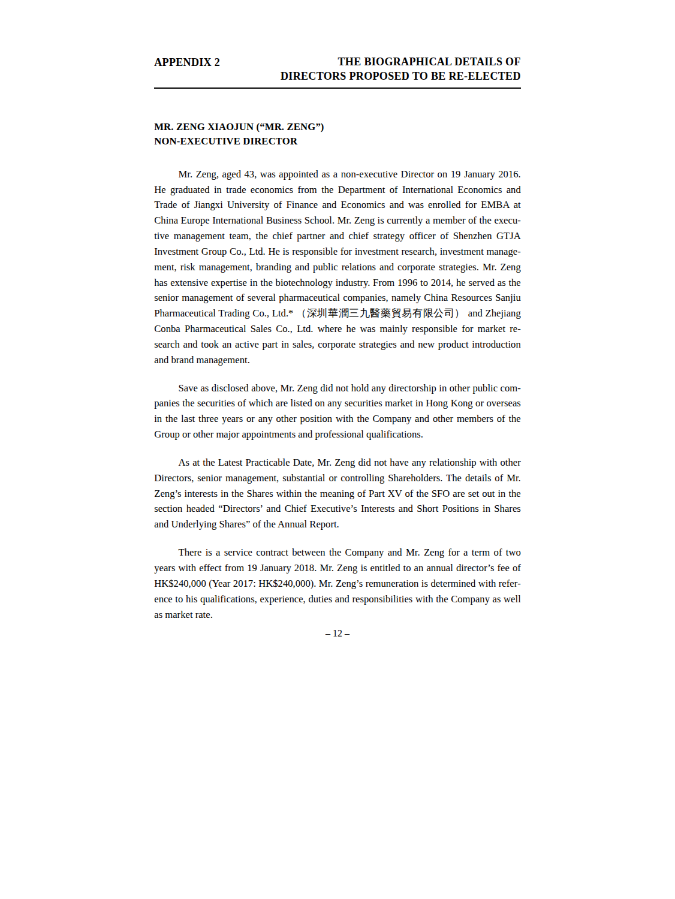Appendix 2
The Biographical Details of
Directors Proposed to be Re-elected
Mr. Zeng Xiaojun (“Mr. Zeng”)
Non-executive Director
Mr. Zeng, aged 43, was appointed as a non-executive Director on 19 January 2016. He graduated in trade economics from the Department of International Economics and Trade of Jiangxi University of Finance and Economics and was enrolled for EMBA at China Europe International Business School. Mr. Zeng is currently a member of the executive management team, the chief partner and chief strategy officer of Shenzhen GTJA Investment Group Co., Ltd. He is responsible for investment research, investment management, risk management, branding and public relations and corporate strategies. Mr. Zeng has extensive expertise in the biotechnology industry. From 1996 to 2014, he served as the senior management of several pharmaceutical companies, namely China Resources Sanjiu Pharmaceutical Trading Co., Ltd.* （深圳華潤三九醫藥貿易有限公司） and Zhejiang Conba Pharmaceutical Sales Co., Ltd. where he was mainly responsible for market research and took an active part in sales, corporate strategies and new product introduction and brand management.
Save as disclosed above, Mr. Zeng did not hold any directorship in other public companies the securities of which are listed on any securities market in Hong Kong or overseas in the last three years or any other position with the Company and other members of the Group or other major appointments and professional qualifications.
As at the Latest Practicable Date, Mr. Zeng did not have any relationship with other Directors, senior management, substantial or controlling Shareholders. The details of Mr. Zeng’s interests in the Shares within the meaning of Part XV of the SFO are set out in the section headed “Directors’ and Chief Executive’s Interests and Short Positions in Shares and Underlying Shares” of the Annual Report.
There is a service contract between the Company and Mr. Zeng for a term of two years with effect from 19 January 2018. Mr. Zeng is entitled to an annual director’s fee of HK$240,000 (Year 2017: HK$240,000). Mr. Zeng’s remuneration is determined with reference to his qualifications, experience, duties and responsibilities with the Company as well as market rate.
– 12 –